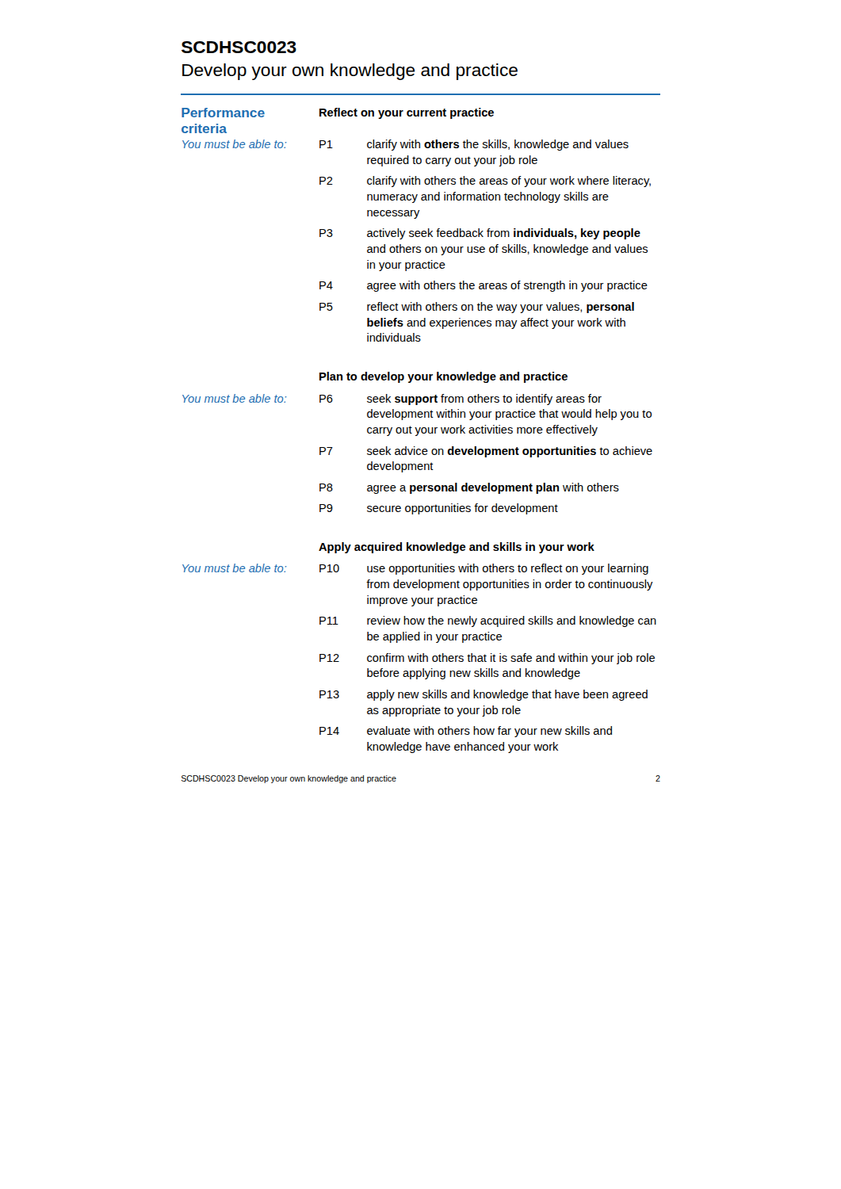SCDHSC0023
Develop your own knowledge and practice
| Performance criteria | Reflect on your current practice |
| You must be able to: | / P1 / clarify with others the skills, knowledge and values required to carry out your job role / / P2 / clarify with others the areas of your work where literacy, numeracy and information technology skills are necessary / / P3 / actively seek feedback from individuals, key people and others on your use of skills, knowledge and values in your practice / / P4 / agree with others the areas of strength in your practice / / P5 / reflect with others on the way your values, personal beliefs and experiences may affect your work with individuals / |
| | Plan to develop your knowledge and practice |
| You must be able to: | / P6 / seek support from others to identify areas for development within your practice that would help you to carry out your work activities more effectively / / P7 / seek advice on development opportunities to achieve development / / P8 / agree a personal development plan with others / / P9 / secure opportunities for development / |
| | Apply acquired knowledge and skills in your work |
| You must be able to: | / P10 / use opportunities with others to reflect on your learning from development opportunities in order to continuously improve your practice / / P11 / review how the newly acquired skills and knowledge can be applied in your practice / / P12 / confirm with others that it is safe and within your job role before applying new skills and knowledge / / P13 / apply new skills and knowledge that have been agreed as appropriate to your job role / / P14 / evaluate with others how far your new skills and knowledge have enhanced your work / |
SCDHSC0023 Develop your own knowledge and practice 2